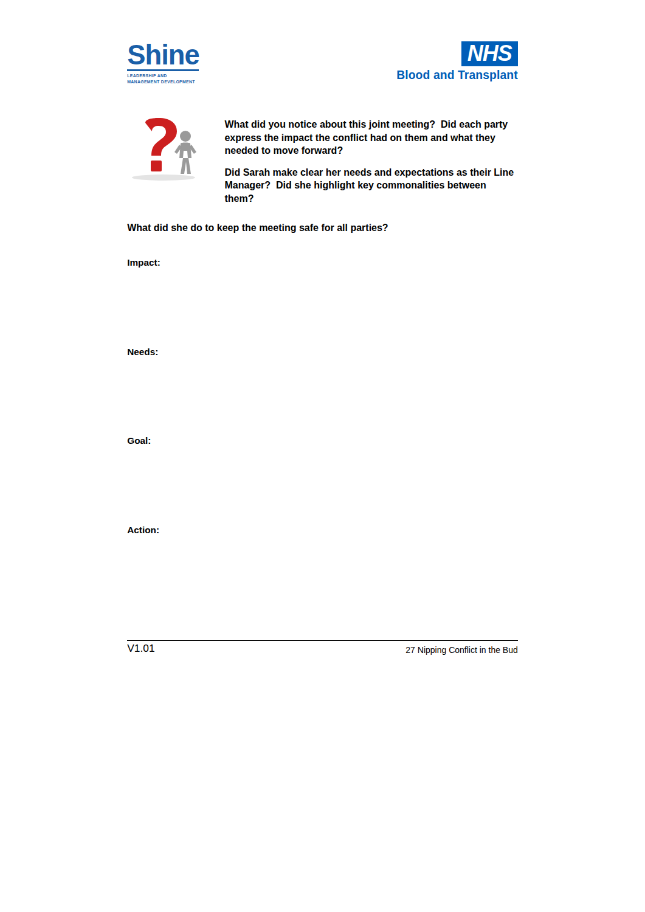Shine
Leadership and
Management Development
NHS
Blood and Transplant
What did you notice about this joint meeting? Did each party express the impact the conflict had on them and what they needed to move forward?
Did Sarah make clear her needs and expectations as their Line Manager? Did she highlight key commonalities between them?
What did she do to keep the meeting safe for all parties?
Impact:
Needs:
Goal:
Action:
V1.01
27 Nipping Conflict in the Bud